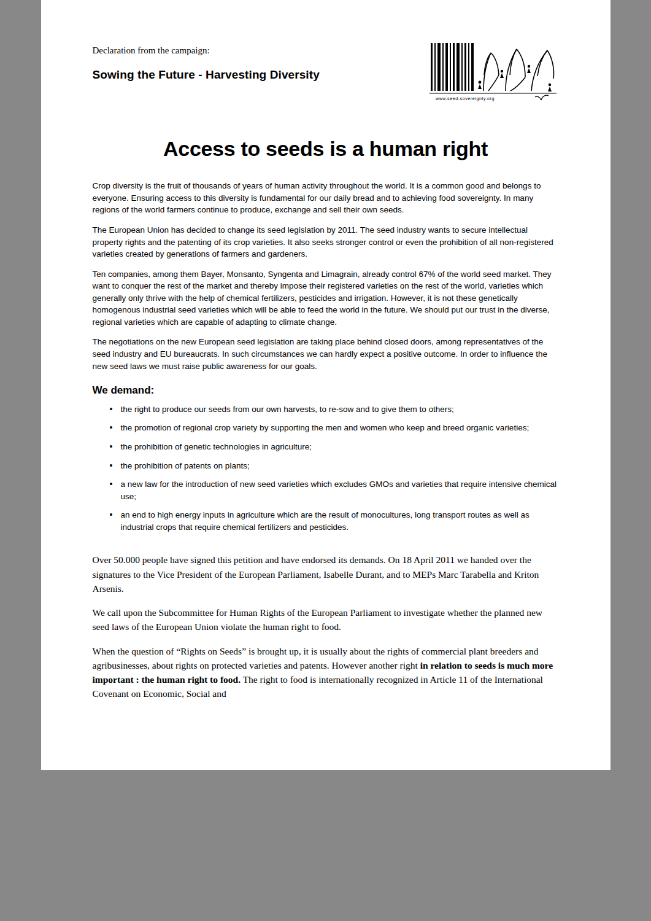Declaration from the campaign:
Sowing the Future - Harvesting Diversity
www.seed-sovereignty.org
Access to seeds is a human right
Crop diversity is the fruit of thousands of years of human activity throughout the world. It is a common good and belongs to everyone. Ensuring access to this diversity is fundamental for our daily bread and to achieving food sovereignty. In many regions of the world farmers continue to produce, exchange and sell their own seeds.
The European Union has decided to change its seed legislation by 2011. The seed industry wants to secure intellectual property rights and the patenting of its crop varieties. It also seeks stronger control or even the prohibition of all non-registered varieties created by generations of farmers and gardeners.
Ten companies, among them Bayer, Monsanto, Syngenta and Limagrain, already control 67% of the world seed market. They want to conquer the rest of the market and thereby impose their registered varieties on the rest of the world, varieties which generally only thrive with the help of chemical fertilizers, pesticides and irrigation. However, it is not these genetically homogenous industrial seed varieties which will be able to feed the world in the future. We should put our trust in the diverse, regional varieties which are capable of adapting to climate change.
The negotiations on the new European seed legislation are taking place behind closed doors, among representatives of the seed industry and EU bureaucrats. In such circumstances we can hardly expect a positive outcome. In order to influence the new seed laws we must raise public awareness for our goals.
We demand:
the right to produce our seeds from our own harvests, to re-sow and to give them to others;
the promotion of regional crop variety by supporting the men and women who keep and breed organic varieties;
the prohibition of genetic technologies in agriculture;
the prohibition of patents on plants;
a new law for the introduction of new seed varieties which excludes GMOs and varieties that require intensive chemical use;
an end to high energy inputs in agriculture which are the result of monocultures, long transport routes as well as industrial crops that require chemical fertilizers and pesticides.
Over 50.000 people have signed this petition and have endorsed its demands. On 18 April 2011 we handed over the signatures to the Vice President of the European Parliament, Isabelle Durant, and to MEPs Marc Tarabella and Kriton Arsenis.
We call upon the Subcommittee for Human Rights of the European Parliament to investigate whether the planned new seed laws of the European Union violate the human right to food.
When the question of “Rights on Seeds” is brought up, it is usually about the rights of commercial plant breeders and agribusinesses, about rights on protected varieties and patents. However another right in relation to seeds is much more important : the human right to food. The right to food is internationally recognized in Article 11 of the International Covenant on Economic, Social and